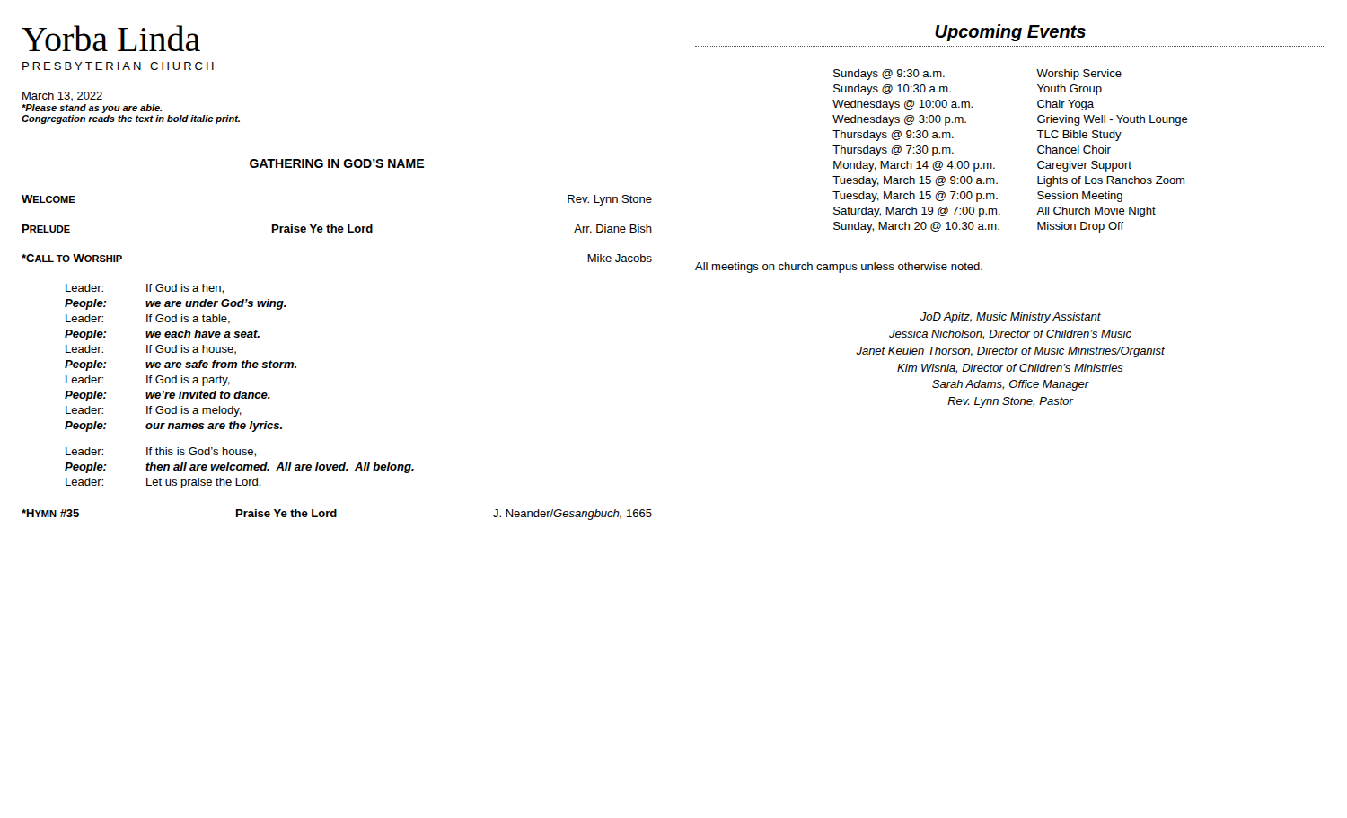Yorba Linda
PRESBYTERIAN CHURCH
March 13, 2022
*Please stand as you are able.
Congregation reads the text in bold italic print.
GATHERING IN GOD’S NAME
WELCOME Rev. Lynn Stone
PRELUDE Praise Ye the Lord Arr. Diane Bish
*CALL TO WORSHIP Mike Jacobs
| Leader: | If God is a hen, |
| People: | we are under God’s wing. |
| Leader: | If God is a table, |
| People: | we each have a seat. |
| Leader: | If God is a house, |
| People: | we are safe from the storm. |
| Leader: | If God is a party, |
| People: | we’re invited to dance. |
| Leader: | If God is a melody, |
| People: | our names are the lyrics. |
| Leader: | If this is God’s house, |
| People: | then all are welcomed. All are loved. All belong. |
| Leader: | Let us praise the Lord. |
*HYMN #35 Praise Ye the Lord J. Neander/Gesangbuch, 1665
Upcoming Events
| Sundays @ 9:30 a.m. | Worship Service |
| Sundays @ 10:30 a.m. | Youth Group |
| Wednesdays @ 10:00 a.m. | Chair Yoga |
| Wednesdays @ 3:00 p.m. | Grieving Well - Youth Lounge |
| Thursdays @ 9:30 a.m. | TLC Bible Study |
| Thursdays @ 7:30 p.m. | Chancel Choir |
| Monday, March 14 @ 4:00 p.m. | Caregiver Support |
| Tuesday, March 15 @ 9:00 a.m. | Lights of Los Ranchos Zoom |
| Tuesday, March 15 @ 7:00 p.m. | Session Meeting |
| Saturday, March 19 @ 7:00 p.m. | All Church Movie Night |
| Sunday, March 20 @ 10:30 a.m. | Mission Drop Off |
All meetings on church campus unless otherwise noted.
JoD Apitz, Music Ministry Assistant
Jessica Nicholson, Director of Children’s Music
Janet Keulen Thorson, Director of Music Ministries/Organist
Kim Wisnia, Director of Children’s Ministries
Sarah Adams, Office Manager
Rev. Lynn Stone, Pastor